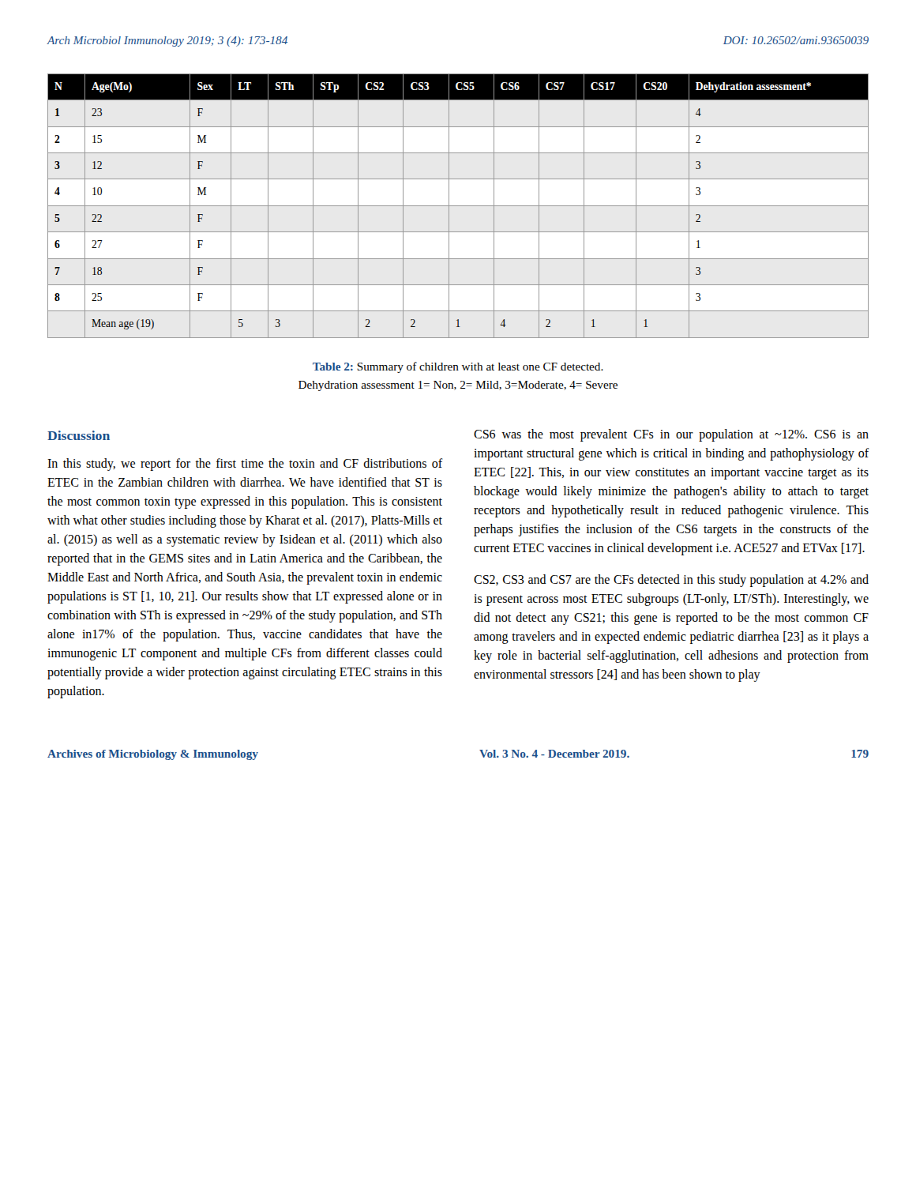Arch Microbiol Immunology 2019; 3 (4): 173-184 DOI: 10.26502/ami.93650039
| N | Age(Mo) | Sex | LT | STh | STp | CS2 | CS3 | CS5 | CS6 | CS7 | CS17 | CS20 | Dehydration assessment* |
| --- | --- | --- | --- | --- | --- | --- | --- | --- | --- | --- | --- | --- | --- |
| 1 | 23 | F | | | | | | | | | | | 4 |
| 2 | 15 | M | | | | | | | | | | | 2 |
| 3 | 12 | F | | | | | | | | | | | 3 |
| 4 | 10 | M | | | | | | | | | | | 3 |
| 5 | 22 | F | | | | | | | | | | | 2 |
| 6 | 27 | F | | | | | | | | | | | 1 |
| 7 | 18 | F | | | | | | | | | | | 3 |
| 8 | 25 | F | | | | | | | | | | | 3 |
| | Mean age (19) | | 5 | 3 | | 2 | 2 | 1 | 4 | 2 | 1 | 1 | |
Table 2: Summary of children with at least one CF detected.
Dehydration assessment 1= Non, 2= Mild, 3=Moderate, 4= Severe
Discussion
In this study, we report for the first time the toxin and CF distributions of ETEC in the Zambian children with diarrhea. We have identified that ST is the most common toxin type expressed in this population. This is consistent with what other studies including those by Kharat et al. (2017), Platts-Mills et al. (2015) as well as a systematic review by Isidean et al. (2011) which also reported that in the GEMS sites and in Latin America and the Caribbean, the Middle East and North Africa, and South Asia, the prevalent toxin in endemic populations is ST [1, 10, 21]. Our results show that LT expressed alone or in combination with STh is expressed in ~29% of the study population, and STh alone in17% of the population. Thus, vaccine candidates that have the immunogenic LT component and multiple CFs from different classes could potentially provide a wider protection against circulating ETEC strains in this population.
CS6 was the most prevalent CFs in our population at ~12%. CS6 is an important structural gene which is critical in binding and pathophysiology of ETEC [22]. This, in our view constitutes an important vaccine target as its blockage would likely minimize the pathogen's ability to attach to target receptors and hypothetically result in reduced pathogenic virulence. This perhaps justifies the inclusion of the CS6 targets in the constructs of the current ETEC vaccines in clinical development i.e. ACE527 and ETVax [17].
CS2, CS3 and CS7 are the CFs detected in this study population at 4.2% and is present across most ETEC subgroups (LT-only, LT/STh). Interestingly, we did not detect any CS21; this gene is reported to be the most common CF among travelers and in expected endemic pediatric diarrhea [23] as it plays a key role in bacterial self-agglutination, cell adhesions and protection from environmental stressors [24] and has been shown to play
Archives of Microbiology & Immunology Vol. 3 No. 4 - December 2019. 179